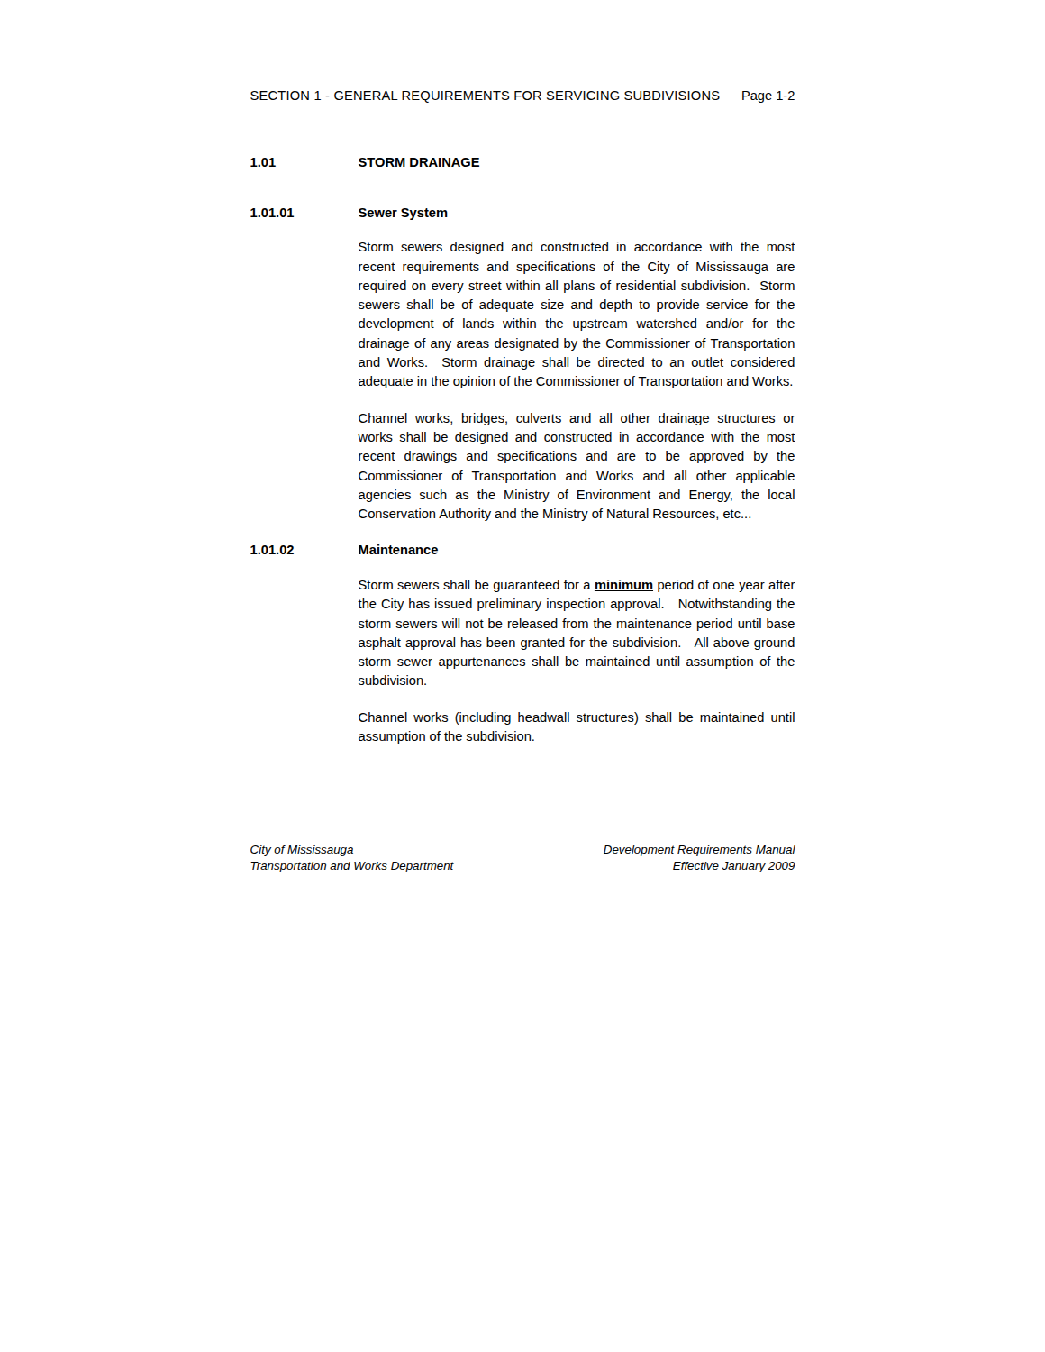SECTION 1 - GENERAL REQUIREMENTS FOR SERVICING SUBDIVISIONS
Page 1-2
1.01
STORM DRAINAGE
1.01.01
Sewer System
Storm sewers designed and constructed in accordance with the most recent requirements and specifications of the City of Mississauga are required on every street within all plans of residential subdivision. Storm sewers shall be of adequate size and depth to provide service for the development of lands within the upstream watershed and/or for the drainage of any areas designated by the Commissioner of Transportation and Works. Storm drainage shall be directed to an outlet considered adequate in the opinion of the Commissioner of Transportation and Works.
Channel works, bridges, culverts and all other drainage structures or works shall be designed and constructed in accordance with the most recent drawings and specifications and are to be approved by the Commissioner of Transportation and Works and all other applicable agencies such as the Ministry of Environment and Energy, the local Conservation Authority and the Ministry of Natural Resources, etc...
1.01.02
Maintenance
Storm sewers shall be guaranteed for a minimum period of one year after the City has issued preliminary inspection approval. Notwithstanding the storm sewers will not be released from the maintenance period until base asphalt approval has been granted for the subdivision. All above ground storm sewer appurtenances shall be maintained until assumption of the subdivision.
Channel works (including headwall structures) shall be maintained until assumption of the subdivision.
City of Mississauga
Transportation and Works Department
Development Requirements Manual
Effective January 2009